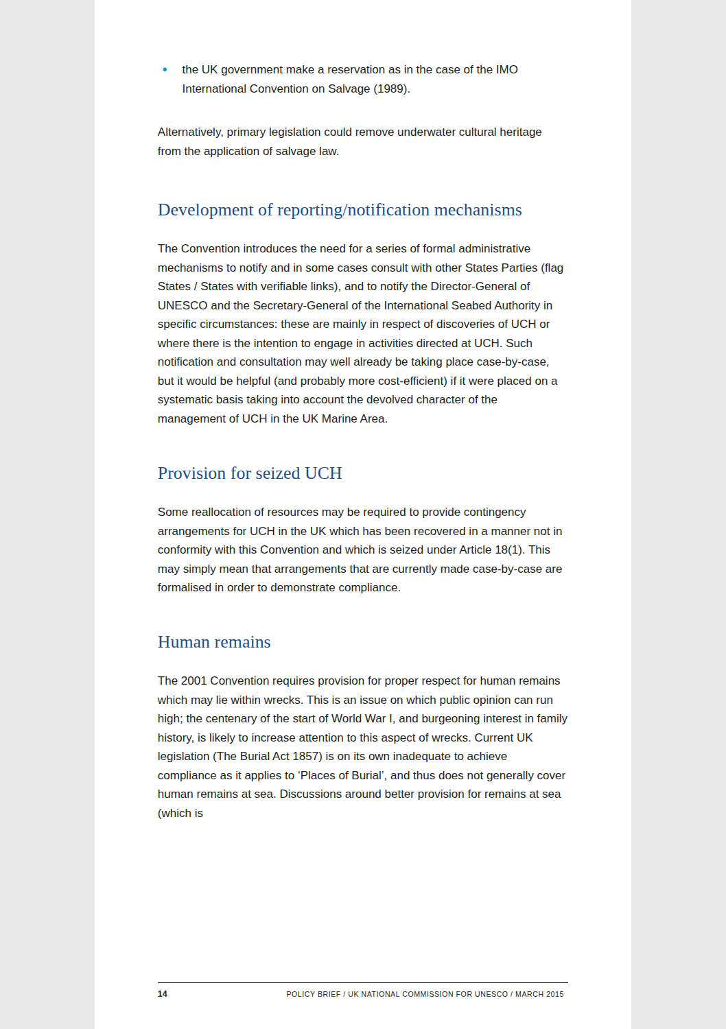the UK government make a reservation as in the case of the IMO International Convention on Salvage (1989).
Alternatively, primary legislation could remove underwater cultural heritage from the application of salvage law.
Development of reporting/notification mechanisms
The Convention introduces the need for a series of formal administrative mechanisms to notify and in some cases consult with other States Parties (flag States / States with verifiable links), and to notify the Director-General of UNESCO and the Secretary-General of the International Seabed Authority in specific circumstances: these are mainly in respect of discoveries of UCH or where there is the intention to engage in activities directed at UCH. Such notification and consultation may well already be taking place case-by-case, but it would be helpful (and probably more cost-efficient) if it were placed on a systematic basis taking into account the devolved character of the management of UCH in the UK Marine Area.
Provision for seized UCH
Some reallocation of resources may be required to provide contingency arrangements for UCH in the UK which has been recovered in a manner not in conformity with this Convention and which is seized under Article 18(1). This may simply mean that arrangements that are currently made case-by-case are formalised in order to demonstrate compliance.
Human remains
The 2001 Convention requires provision for proper respect for human remains which may lie within wrecks. This is an issue on which public opinion can run high; the centenary of the start of World War I, and burgeoning interest in family history, is likely to increase attention to this aspect of wrecks. Current UK legislation (The Burial Act 1857) is on its own inadequate to achieve compliance as it applies to ‘Places of Burial’, and thus does not generally cover human remains at sea. Discussions around better provision for remains at sea (which is
14 Policy Brief / UK National Commission for UNESCO / March 2015